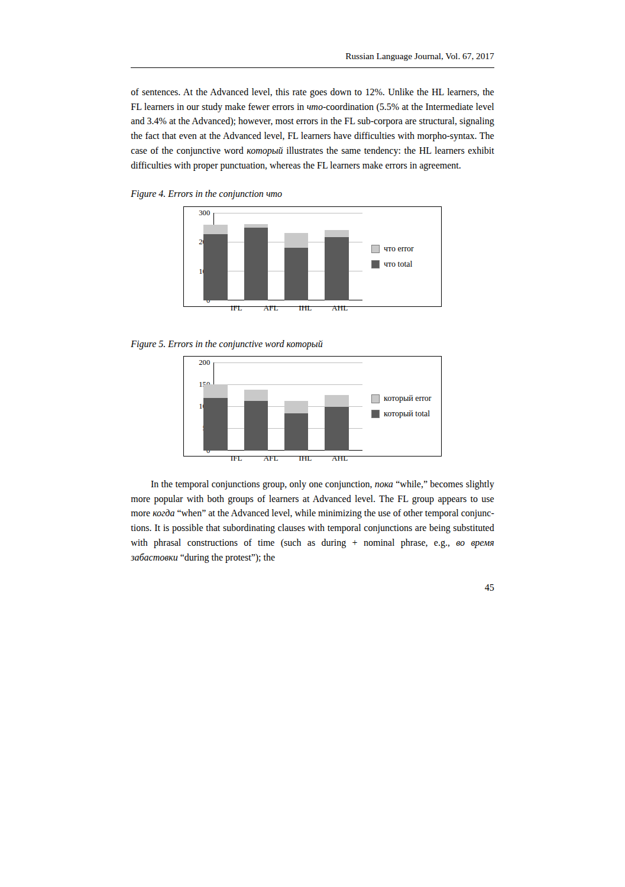Russian Language Journal, Vol. 67, 2017
of sentences. At the Advanced level, this rate goes down to 12%. Unlike the HL learners, the FL learners in our study make fewer errors in что-coordination (5.5% at the Intermediate level and 3.4% at the Advanced); however, most errors in the FL sub-corpora are structural, signaling the fact that even at the Advanced level, FL learners have difficulties with morpho-syntax. The case of the conjunctive word который illustrates the same tendency: the HL learners exhibit difficulties with proper punctuation, whereas the FL learners make errors in agreement.
Figure 4. Errors in the conjunction что
300 200 100 0
IFL AFL IHL AHL
что error
что total
Figure 5. Errors in the conjunctive word который
200 150 100 50 0
IFL AFL IHL AHL
который error
который total
In the temporal conjunctions group, only one conjunction, пока “while,” becomes slightly more popular with both groups of learners at Advanced level. The FL group appears to use more когда “when” at the Advanced level, while minimizing the use of other temporal conjunctions. It is possible that subordinating clauses with temporal conjunctions are being substituted with phrasal constructions of time (such as during + nominal phrase, e.g., во время забастовки “during the protest”); the
45